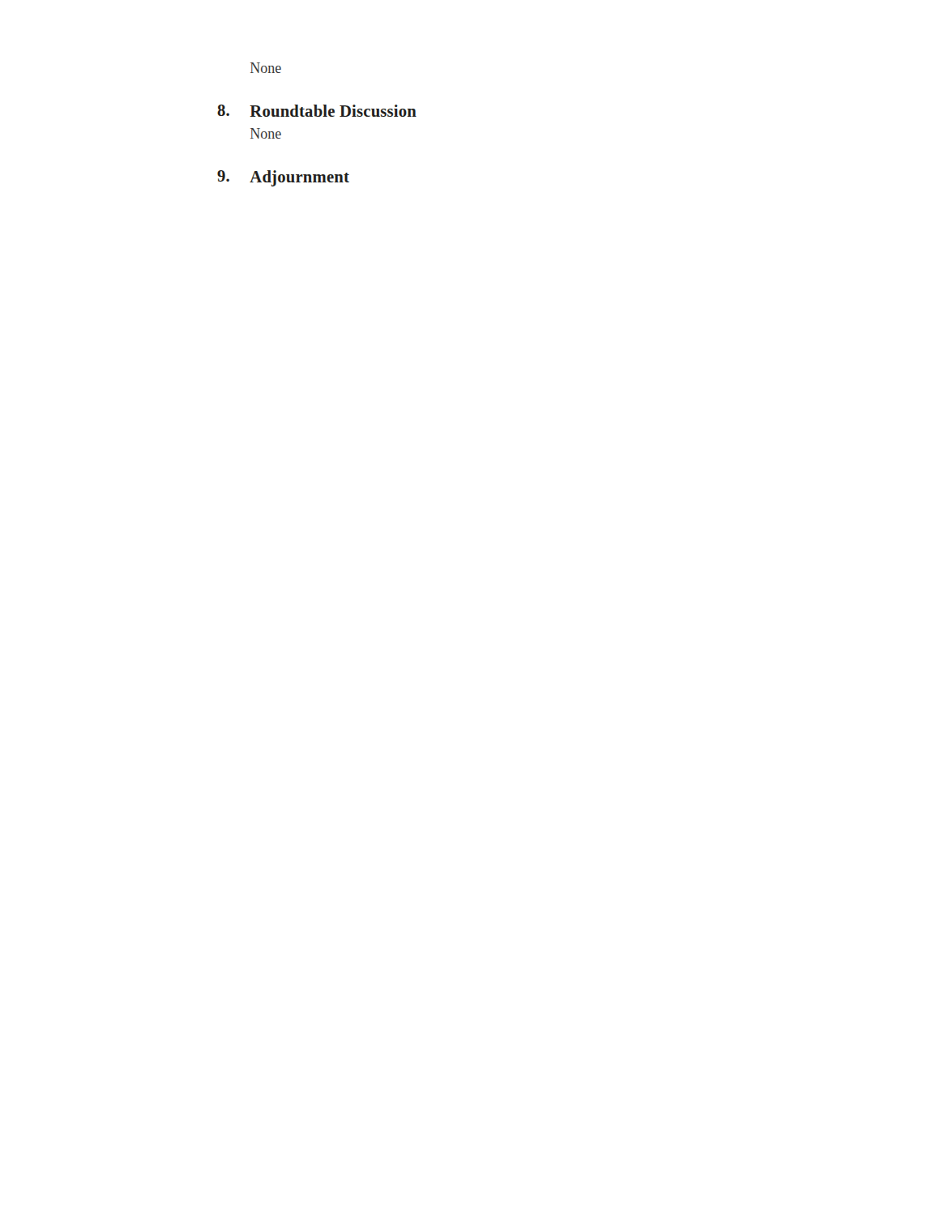None
8.
Roundtable Discussion
None
9.
Adjournment